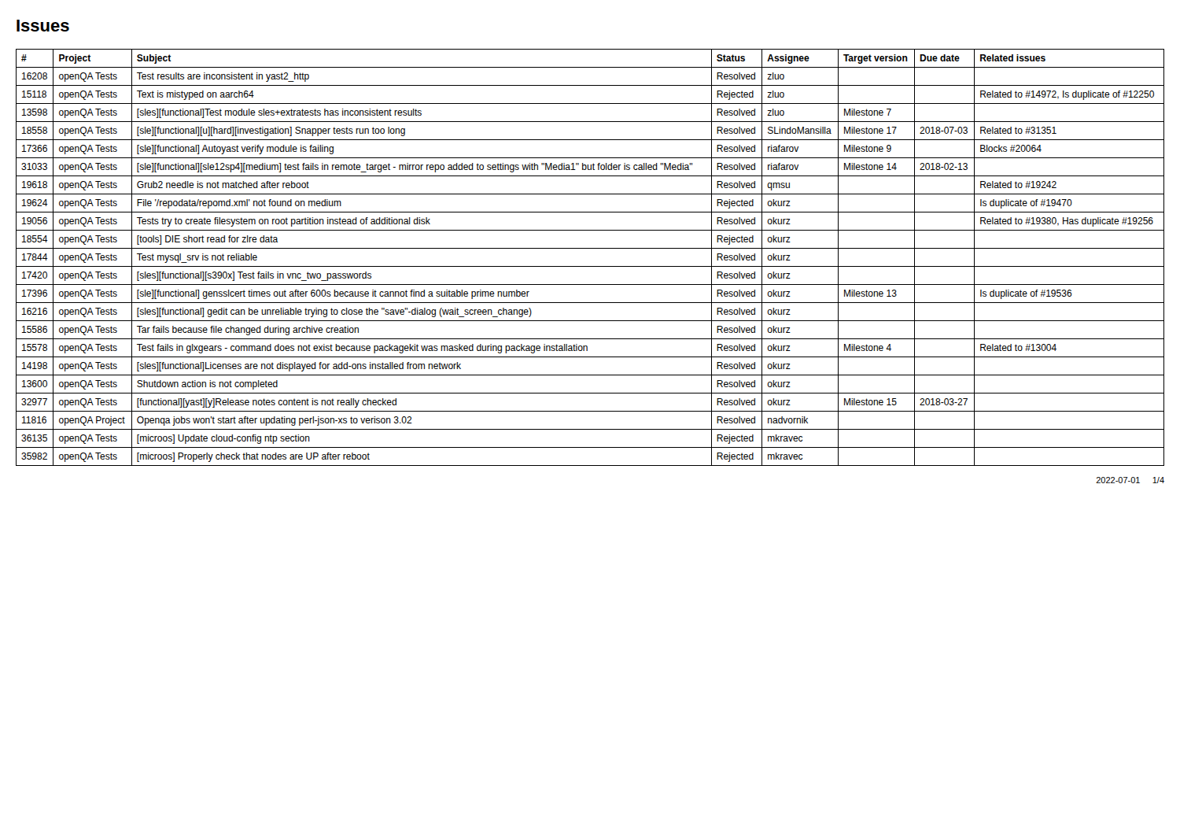Issues
| # | Project | Subject | Status | Assignee | Target version | Due date | Related issues |
| --- | --- | --- | --- | --- | --- | --- | --- |
| 16208 | openQA Tests | Test results are inconsistent in yast2_http | Resolved | zluo | | | |
| 15118 | openQA Tests | Text is mistyped on aarch64 | Rejected | zluo | | | Related to #14972, Is duplicate of #12250 |
| 13598 | openQA Tests | [sles][functional]Test module sles+extratests has inconsistent results | Resolved | zluo | Milestone 7 | | |
| 18558 | openQA Tests | [sle][functional][u][hard][investigation] Snapper tests run too long | Resolved | SLindoMansilla | Milestone 17 | 2018-07-03 | Related to #31351 |
| 17366 | openQA Tests | [sle][functional] Autoyast verify module is failing | Resolved | riafarov | Milestone 9 | | Blocks #20064 |
| 31033 | openQA Tests | [sle][functional][sle12sp4][medium] test fails in remote_target - mirror repo added to settings with "Media1" but folder is called "Media" | Resolved | riafarov | Milestone 14 | 2018-02-13 | |
| 19618 | openQA Tests | Grub2 needle is not matched after reboot | Resolved | qmsu | | | Related to #19242 |
| 19624 | openQA Tests | File '/repodata/repomd.xml' not found on medium | Rejected | okurz | | | Is duplicate of #19470 |
| 19056 | openQA Tests | Tests try to create filesystem on root partition instead of additional disk | Resolved | okurz | | | Related to #19380, Has duplicate #19256 |
| 18554 | openQA Tests | [tools] DIE short read for zlre data | Rejected | okurz | | | |
| 17844 | openQA Tests | Test mysql_srv is not reliable | Resolved | okurz | | | |
| 17420 | openQA Tests | [sles][functional][s390x] Test fails in vnc_two_passwords | Resolved | okurz | | | |
| 17396 | openQA Tests | [sle][functional] gensslcert times out after 600s because it cannot find a suitable prime number | Resolved | okurz | Milestone 13 | | Is duplicate of #19536 |
| 16216 | openQA Tests | [sles][functional] gedit can be unreliable trying to close the "save"-dialog (wait_screen_change) | Resolved | okurz | | | |
| 15586 | openQA Tests | Tar fails because file changed during archive creation | Resolved | okurz | | | |
| 15578 | openQA Tests | Test fails in glxgears - command does not exist because packagekit was masked during package installation | Resolved | okurz | Milestone 4 | | Related to #13004 |
| 14198 | openQA Tests | [sles][functional]Licenses are not displayed for add-ons installed from network | Resolved | okurz | | | |
| 13600 | openQA Tests | Shutdown action is not completed | Resolved | okurz | | | |
| 32977 | openQA Tests | [functional][yast][y]Release notes content is not really checked | Resolved | okurz | Milestone 15 | 2018-03-27 | |
| 11816 | openQA Project | Openqa jobs won't start after updating perl-json-xs to verison 3.02 | Resolved | nadvornik | | | |
| 36135 | openQA Tests | [microos] Update cloud-config ntp section | Rejected | mkravec | | | |
| 35982 | openQA Tests | [microos] Properly check that nodes are UP after reboot | Rejected | mkravec | | | |
2022-07-01 1/4